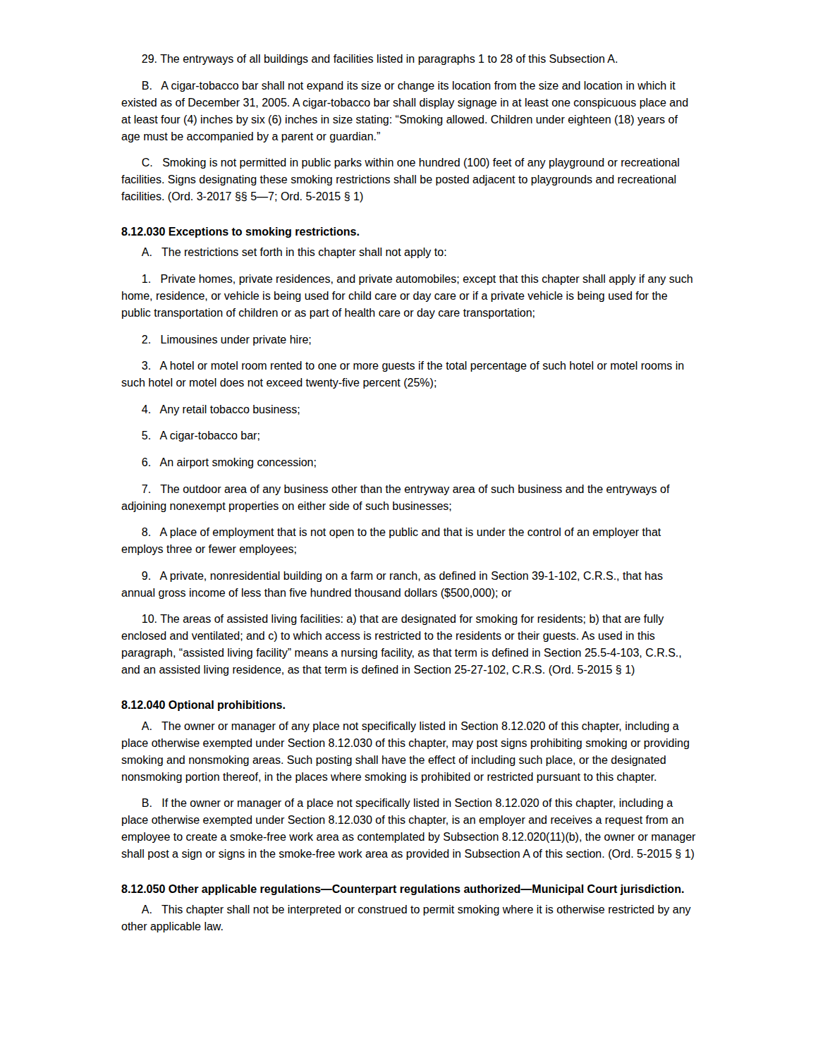29. The entryways of all buildings and facilities listed in paragraphs 1 to 28 of this Subsection A.
B. A cigar-tobacco bar shall not expand its size or change its location from the size and location in which it existed as of December 31, 2005. A cigar-tobacco bar shall display signage in at least one conspicuous place and at least four (4) inches by six (6) inches in size stating: “Smoking allowed. Children under eighteen (18) years of age must be accompanied by a parent or guardian.”
C. Smoking is not permitted in public parks within one hundred (100) feet of any playground or recreational facilities. Signs designating these smoking restrictions shall be posted adjacent to playgrounds and recreational facilities. (Ord. 3-2017 §§ 5—7; Ord. 5-2015 § 1)
8.12.030 Exceptions to smoking restrictions.
A. The restrictions set forth in this chapter shall not apply to:
1. Private homes, private residences, and private automobiles; except that this chapter shall apply if any such home, residence, or vehicle is being used for child care or day care or if a private vehicle is being used for the public transportation of children or as part of health care or day care transportation;
2. Limousines under private hire;
3. A hotel or motel room rented to one or more guests if the total percentage of such hotel or motel rooms in such hotel or motel does not exceed twenty-five percent (25%);
4. Any retail tobacco business;
5. A cigar-tobacco bar;
6. An airport smoking concession;
7. The outdoor area of any business other than the entryway area of such business and the entryways of adjoining nonexempt properties on either side of such businesses;
8. A place of employment that is not open to the public and that is under the control of an employer that employs three or fewer employees;
9. A private, nonresidential building on a farm or ranch, as defined in Section 39-1-102, C.R.S., that has annual gross income of less than five hundred thousand dollars ($500,000); or
10. The areas of assisted living facilities: a) that are designated for smoking for residents; b) that are fully enclosed and ventilated; and c) to which access is restricted to the residents or their guests. As used in this paragraph, “assisted living facility” means a nursing facility, as that term is defined in Section 25.5-4-103, C.R.S., and an assisted living residence, as that term is defined in Section 25-27-102, C.R.S. (Ord. 5-2015 § 1)
8.12.040 Optional prohibitions.
A. The owner or manager of any place not specifically listed in Section 8.12.020 of this chapter, including a place otherwise exempted under Section 8.12.030 of this chapter, may post signs prohibiting smoking or providing smoking and nonsmoking areas. Such posting shall have the effect of including such place, or the designated nonsmoking portion thereof, in the places where smoking is prohibited or restricted pursuant to this chapter.
B. If the owner or manager of a place not specifically listed in Section 8.12.020 of this chapter, including a place otherwise exempted under Section 8.12.030 of this chapter, is an employer and receives a request from an employee to create a smoke-free work area as contemplated by Subsection 8.12.020(11)(b), the owner or manager shall post a sign or signs in the smoke-free work area as provided in Subsection A of this section. (Ord. 5-2015 § 1)
8.12.050 Other applicable regulations—Counterpart regulations authorized—Municipal Court jurisdiction.
A. This chapter shall not be interpreted or construed to permit smoking where it is otherwise restricted by any other applicable law.